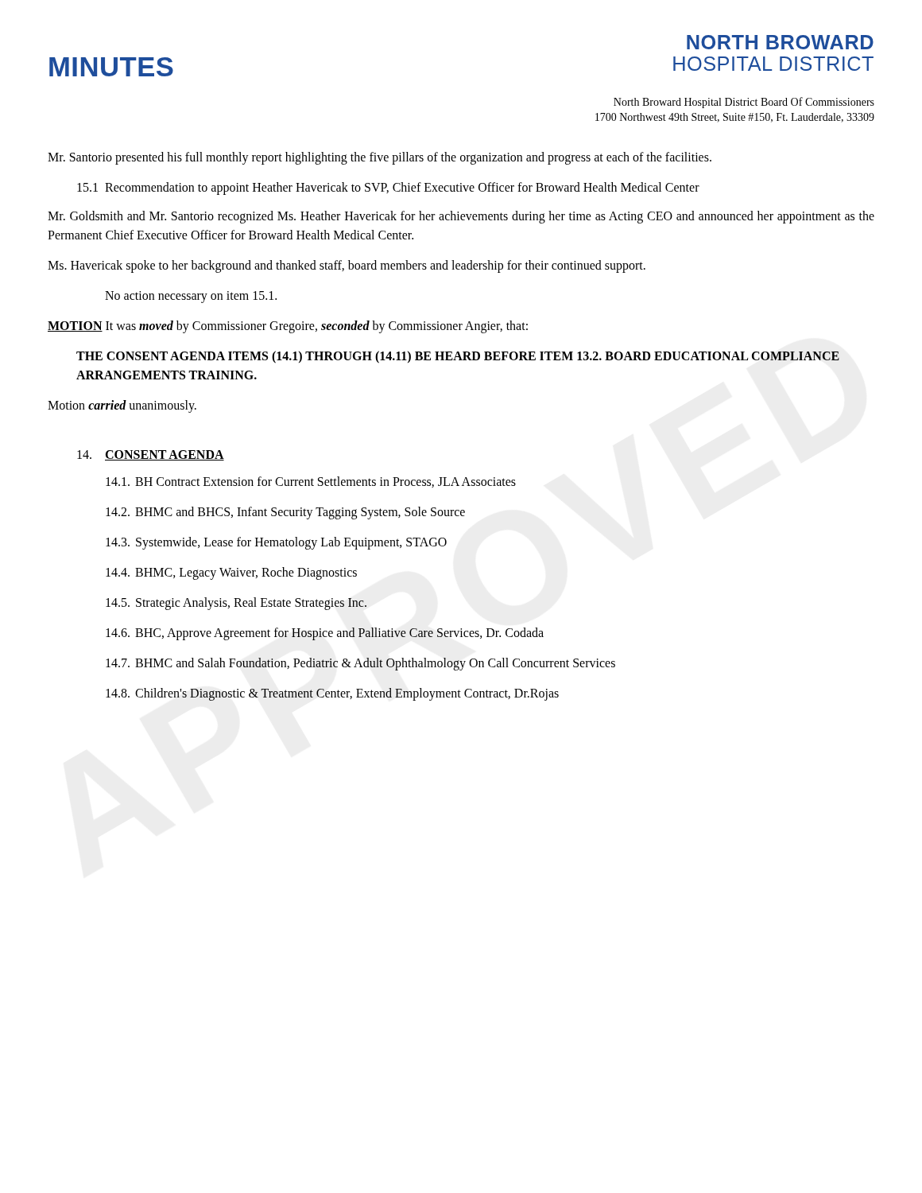APPROVED
MINUTES
NORTH BROWARD
HOSPITAL DISTRICT
North Broward Hospital District Board Of Commissioners
1700 Northwest 49th Street, Suite #150, Ft. Lauderdale, 33309
Mr. Santorio presented his full monthly report highlighting the five pillars of the organization and progress at each of the facilities.
15.1
Recommendation to appoint Heather Havericak to SVP, Chief Executive Officer for Broward Health Medical Center
Mr. Goldsmith and Mr. Santorio recognized Ms. Heather Havericak for her achievements during her time as Acting CEO and announced her appointment as the Permanent Chief Executive Officer for Broward Health Medical Center.
Ms. Havericak spoke to her background and thanked staff, board members and leadership for their continued support.
No action necessary on item 15.1.
MOTION It was moved by Commissioner Gregoire, seconded by Commissioner Angier, that:
THE CONSENT AGENDA ITEMS (14.1) THROUGH (14.11) BE HEARD BEFORE ITEM 13.2. BOARD EDUCATIONAL COMPLIANCE ARRANGEMENTS TRAINING.
Motion carried unanimously.
14.
CONSENT AGENDA
14.1.
BH Contract Extension for Current Settlements in Process, JLA Associates
14.2.
BHMC and BHCS, Infant Security Tagging System, Sole Source
14.3.
Systemwide, Lease for Hematology Lab Equipment, STAGO
14.4.
BHMC, Legacy Waiver, Roche Diagnostics
14.5.
Strategic Analysis, Real Estate Strategies Inc.
14.6.
BHC, Approve Agreement for Hospice and Palliative Care Services, Dr. Codada
14.7.
BHMC and Salah Foundation, Pediatric & Adult Ophthalmology On Call Concurrent Services
14.8.
Children's Diagnostic & Treatment Center, Extend Employment Contract, Dr.Rojas